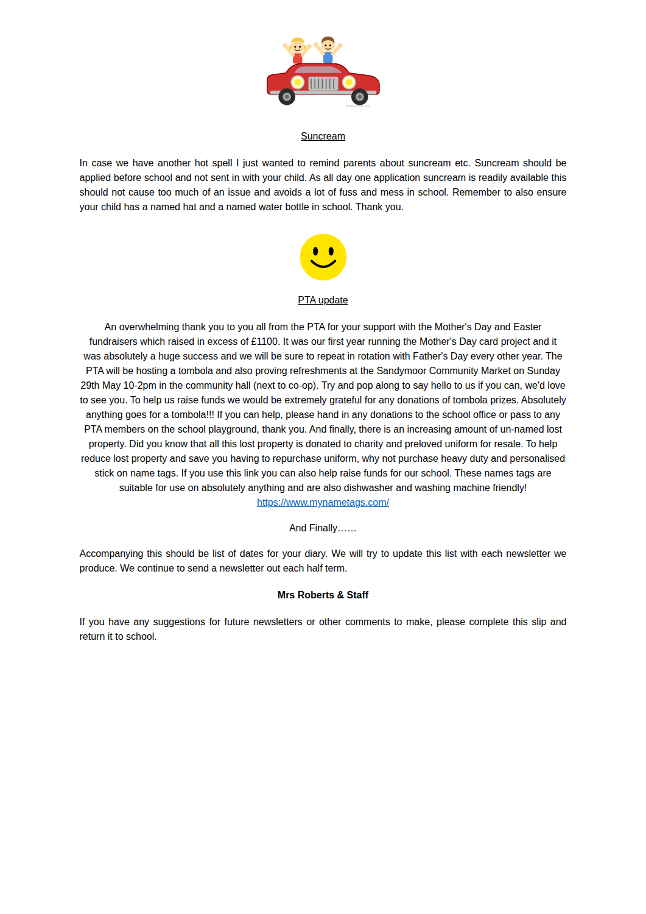dreamstime.com
Suncream
In case we have another hot spell I just wanted to remind parents about suncream etc. Suncream should be applied before school and not sent in with your child. As all day one application suncream is readily available this should not cause too much of an issue and avoids a lot of fuss and mess in school. Remember to also ensure your child has a named hat and a named water bottle in school. Thank you.
PTA update
An overwhelming thank you to you all from the PTA for your support with the Mother's Day and Easter fundraisers which raised in excess of £1100. It was our first year running the Mother's Day card project and it was absolutely a huge success and we will be sure to repeat in rotation with Father's Day every other year. The PTA will be hosting a tombola and also proving refreshments at the Sandymoor Community Market on Sunday 29th May 10-2pm in the community hall (next to co-op). Try and pop along to say hello to us if you can, we'd love to see you. To help us raise funds we would be extremely grateful for any donations of tombola prizes. Absolutely anything goes for a tombola!!! If you can help, please hand in any donations to the school office or pass to any PTA members on the school playground, thank you. And finally, there is an increasing amount of un-named lost property. Did you know that all this lost property is donated to charity and preloved uniform for resale. To help reduce lost property and save you having to repurchase uniform, why not purchase heavy duty and personalised stick on name tags. If you use this link you can also help raise funds for our school. These names tags are suitable for use on absolutely anything and are also dishwasher and washing machine friendly! https://www.mynametags.com/
And Finally……
Accompanying this should be list of dates for your diary. We will try to update this list with each newsletter we produce. We continue to send a newsletter out each half term.
Mrs Roberts & Staff
If you have any suggestions for future newsletters or other comments to make, please complete this slip and return it to school.